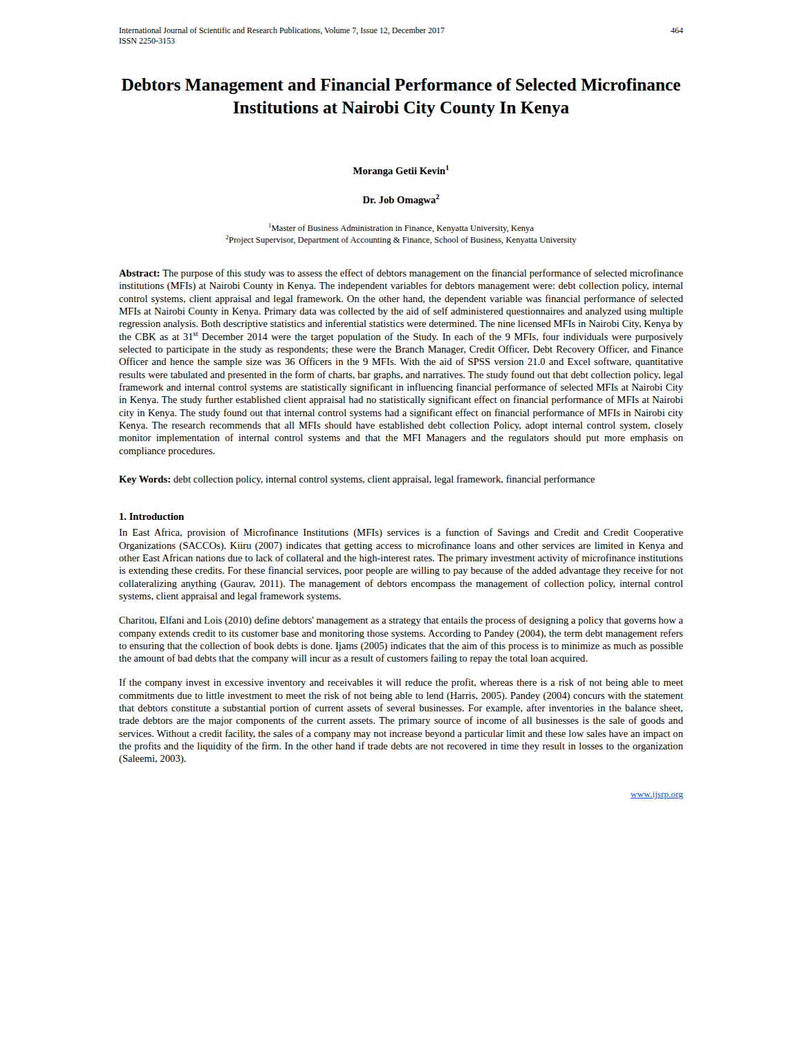464 International Journal of Scientific and Research Publications, Volume 7, Issue 12, December 2017
ISSN 2250-3153
Debtors Management and Financial Performance of Selected Microfinance Institutions at Nairobi City County In Kenya
Moranga Getii Kevin1
Dr. Job Omagwa2
1Master of Business Administration in Finance, Kenyatta University, Kenya
2Project Supervisor, Department of Accounting & Finance, School of Business, Kenyatta University
Abstract: The purpose of this study was to assess the effect of debtors management on the financial performance of selected microfinance institutions (MFIs) at Nairobi County in Kenya. The independent variables for debtors management were: debt collection policy, internal control systems, client appraisal and legal framework. On the other hand, the dependent variable was financial performance of selected MFIs at Nairobi County in Kenya. Primary data was collected by the aid of self administered questionnaires and analyzed using multiple regression analysis. Both descriptive statistics and inferential statistics were determined. The nine licensed MFIs in Nairobi City, Kenya by the CBK as at 31st December 2014 were the target population of the Study. In each of the 9 MFIs, four individuals were purposively selected to participate in the study as respondents; these were the Branch Manager, Credit Officer, Debt Recovery Officer, and Finance Officer and hence the sample size was 36 Officers in the 9 MFIs. With the aid of SPSS version 21.0 and Excel software, quantitative results were tabulated and presented in the form of charts, bar graphs, and narratives. The study found out that debt collection policy, legal framework and internal control systems are statistically significant in influencing financial performance of selected MFIs at Nairobi City in Kenya. The study further established client appraisal had no statistically significant effect on financial performance of MFIs at Nairobi city in Kenya. The study found out that internal control systems had a significant effect on financial performance of MFIs in Nairobi city Kenya. The research recommends that all MFIs should have established debt collection Policy, adopt internal control system, closely monitor implementation of internal control systems and that the MFI Managers and the regulators should put more emphasis on compliance procedures.
Key Words: debt collection policy, internal control systems, client appraisal, legal framework, financial performance
1. Introduction
In East Africa, provision of Microfinance Institutions (MFIs) services is a function of Savings and Credit and Credit Cooperative Organizations (SACCOs). Kiiru (2007) indicates that getting access to microfinance loans and other services are limited in Kenya and other East African nations due to lack of collateral and the high-interest rates. The primary investment activity of microfinance institutions is extending these credits. For these financial services, poor people are willing to pay because of the added advantage they receive for not collateralizing anything (Gaurav, 2011). The management of debtors encompass the management of collection policy, internal control systems, client appraisal and legal framework systems.
Charitou, Elfani and Lois (2010) define debtors' management as a strategy that entails the process of designing a policy that governs how a company extends credit to its customer base and monitoring those systems. According to Pandey (2004), the term debt management refers to ensuring that the collection of book debts is done. Ijams (2005) indicates that the aim of this process is to minimize as much as possible the amount of bad debts that the company will incur as a result of customers failing to repay the total loan acquired.
If the company invest in excessive inventory and receivables it will reduce the profit, whereas there is a risk of not being able to meet commitments due to little investment to meet the risk of not being able to lend (Harris, 2005). Pandey (2004) concurs with the statement that debtors constitute a substantial portion of current assets of several businesses. For example, after inventories in the balance sheet, trade debtors are the major components of the current assets. The primary source of income of all businesses is the sale of goods and services. Without a credit facility, the sales of a company may not increase beyond a particular limit and these low sales have an impact on the profits and the liquidity of the firm. In the other hand if trade debts are not recovered in time they result in losses to the organization (Saleemi, 2003).
www.ijsrp.org